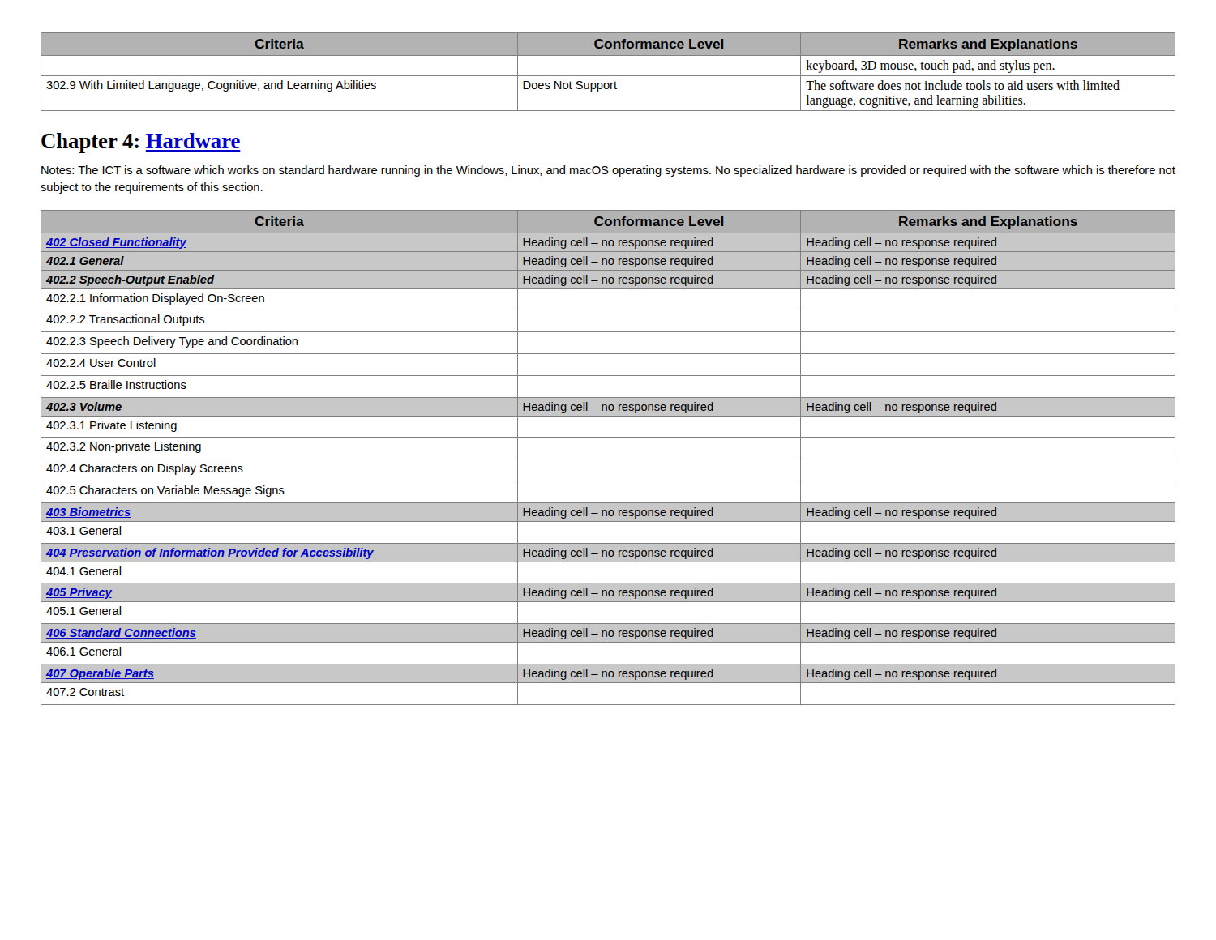| Criteria | Conformance Level | Remarks and Explanations |
| --- | --- | --- |
| | | keyboard, 3D mouse, touch pad, and stylus pen. |
| 302.9 With Limited Language, Cognitive, and Learning Abilities | Does Not Support | The software does not include tools to aid users with limited language, cognitive, and learning abilities. |
Chapter 4: Hardware
Notes: The ICT is a software which works on standard hardware running in the Windows, Linux, and macOS operating systems. No specialized hardware is provided or required with the software which is therefore not subject to the requirements of this section.
| Criteria | Conformance Level | Remarks and Explanations |
| --- | --- | --- |
| 402 Closed Functionality | Heading cell – no response required | Heading cell – no response required |
| 402.1 General | Heading cell – no response required | Heading cell – no response required |
| 402.2 Speech-Output Enabled | Heading cell – no response required | Heading cell – no response required |
| 402.2.1 Information Displayed On-Screen | | |
| 402.2.2 Transactional Outputs | | |
| 402.2.3 Speech Delivery Type and Coordination | | |
| 402.2.4 User Control | | |
| 402.2.5 Braille Instructions | | |
| 402.3 Volume | Heading cell – no response required | Heading cell – no response required |
| 402.3.1 Private Listening | | |
| 402.3.2 Non-private Listening | | |
| 402.4 Characters on Display Screens | | |
| 402.5 Characters on Variable Message Signs | | |
| 403 Biometrics | Heading cell – no response required | Heading cell – no response required |
| 403.1 General | | |
| 404 Preservation of Information Provided for Accessibility | Heading cell – no response required | Heading cell – no response required |
| 404.1 General | | |
| 405 Privacy | Heading cell – no response required | Heading cell – no response required |
| 405.1 General | | |
| 406 Standard Connections | Heading cell – no response required | Heading cell – no response required |
| 406.1 General | | |
| 407 Operable Parts | Heading cell – no response required | Heading cell – no response required |
| 407.2 Contrast | | |